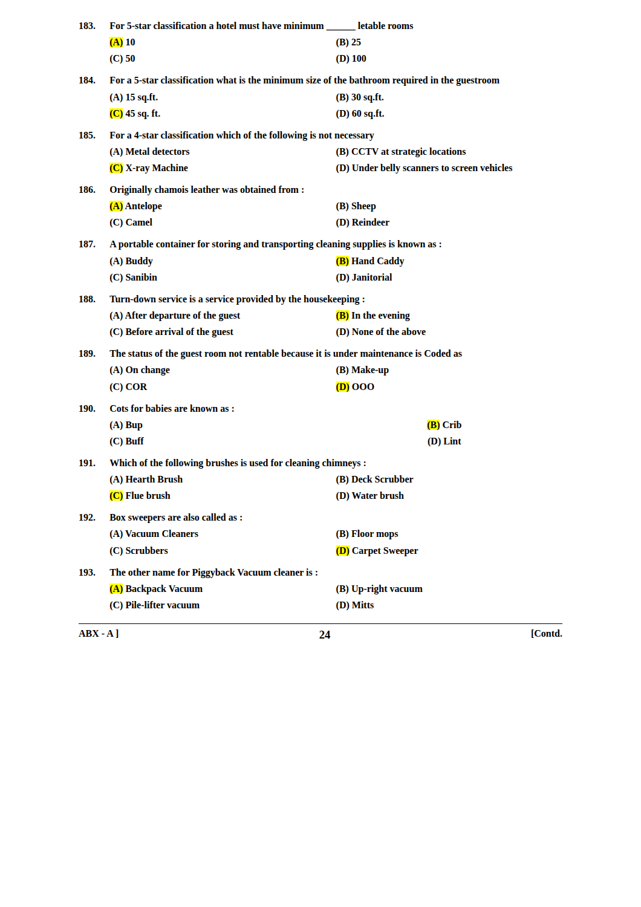183. For 5-star classification a hotel must have minimum ______ letable rooms
(A) 10
(B) 25
(C) 50
(D) 100
184. For a 5-star classification what is the minimum size of the bathroom required in the guestroom
(A) 15 sq.ft.
(B) 30 sq.ft.
(C) 45 sq. ft.
(D) 60 sq.ft.
185. For a 4-star classification which of the following is not necessary
(A) Metal detectors
(B) CCTV at strategic locations
(C) X-ray Machine
(D) Under belly scanners to screen vehicles
186. Originally chamois leather was obtained from :
(A) Antelope
(B) Sheep
(C) Camel
(D) Reindeer
187. A portable container for storing and transporting cleaning supplies is known as :
(A) Buddy
(B) Hand Caddy
(C) Sanibin
(D) Janitorial
188. Turn-down service is a service provided by the housekeeping :
(A) After departure of the guest
(B) In the evening
(C) Before arrival of the guest
(D) None of the above
189. The status of the guest room not rentable because it is under maintenance is Coded as
(A) On change
(B) Make-up
(C) COR
(D) OOO
190. Cots for babies are known as :
(A) Bup
(B) Crib
(C) Buff
(D) Lint
191. Which of the following brushes is used for cleaning chimneys :
(A) Hearth Brush
(B) Deck Scrubber
(C) Flue brush
(D) Water brush
192. Box sweepers are also called as :
(A) Vacuum Cleaners
(B) Floor mops
(C) Scrubbers
(D) Carpet Sweeper
193. The other name for Piggyback Vacuum cleaner is :
(A) Backpack Vacuum
(B) Up-right vacuum
(C) Pile-lifter vacuum
(D) Mitts
ABX - A ] 24 [Contd.